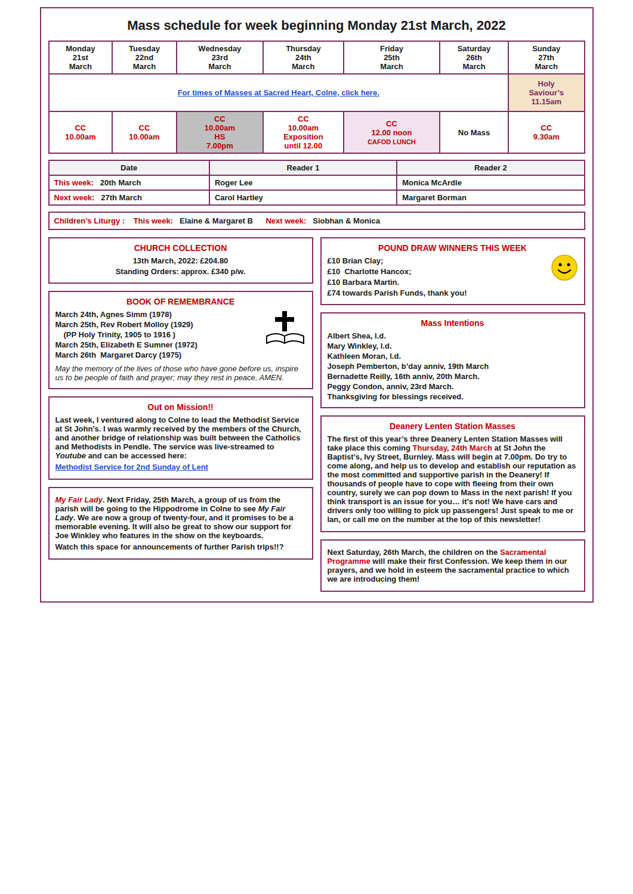Mass schedule for week beginning Monday 21st March, 2022
| Monday 21st March | Tuesday 22nd March | Wednesday 23rd March | Thursday 24th March | Friday 25th March | Saturday 26th March | Sunday 27th March |
| --- | --- | --- | --- | --- | --- | --- |
| For times of Masses at Sacred Heart, Colne, click here. | Holy Saviour’s 11.15am |
| CC 10.00am | CC 10.00am | CC 10.00am HS 7.00pm | CC 10.00am Exposition until 12.00 | CC 12.00 noon CAFOD LUNCH | No Mass | CC 9.30am |
| Date | Reader 1 | Reader 2 |
| --- | --- | --- |
| This week: 20th March | Roger Lee | Monica McArdle |
| Next week: 27th March | Carol Hartley | Margaret Borman |
Children’s Liturgy : This week: Elaine & Margaret B Next week: Siobhan & Monica
CHURCH COLLECTION
13th March, 2022: £204.80
Standing Orders: approx. £340 p/w.
BOOK OF REMEMBRANCE
March 24th, Agnes Simm (1978)
March 25th, Rev Robert Molloy (1929)
(PP Holy Trinity, 1905 to 1916 )
March 25th, Elizabeth E Sumner (1972)
March 26th Margaret Darcy (1975)
May the memory of the lives of those who have gone before us, inspire us to be people of faith and prayer; may they rest in peace, AMEN.
Out on Mission!!
Last week, I ventured along to Colne to lead the Methodist Service at St John’s. I was warmly received by the members of the Church, and another bridge of relationship was built between the Catholics and Methodists in Pendle. The service was live-streamed to Youtube and can be accessed here:
Methodist Service for 2nd Sunday of Lent
My Fair Lady. Next Friday, 25th March, a group of us from the parish will be going to the Hippodrome in Colne to see My Fair Lady. We are now a group of twenty-four, and it promises to be a memorable evening. It will also be great to show our support for Joe Winkley who features in the show on the keyboards.
Watch this space for announcements of further Parish trips!!?
POUND DRAW WINNERS THIS WEEK
£10 Brian Clay;
£10 Charlotte Hancox;
£10 Barbara Martin.
£74 towards Parish Funds, thank you!
Mass Intentions
Albert Shea, l.d.
Mary Winkley, l.d.
Kathleen Moran, l.d.
Joseph Pemberton, b’day anniv, 19th March
Bernadette Reilly, 16th anniv, 20th March.
Peggy Condon, anniv, 23rd March.
Thanksgiving for blessings received.
Deanery Lenten Station Masses
The first of this year’s three Deanery Lenten Station Masses will take place this coming Thursday, 24th March at St John the Baptist’s, Ivy Street, Burnley. Mass will begin at 7.00pm. Do try to come along, and help us to develop and establish our reputation as the most committed and supportive parish in the Deanery! If thousands of people have to cope with fleeing from their own country, surely we can pop down to Mass in the next parish! If you think transport is an issue for you… it’s not! We have cars and drivers only too willing to pick up passengers! Just speak to me or Ian, or call me on the number at the top of this newsletter!
Next Saturday, 26th March, the children on the Sacramental Programme will make their first Confession. We keep them in our prayers, and we hold in esteem the sacramental practice to which we are introducing them!